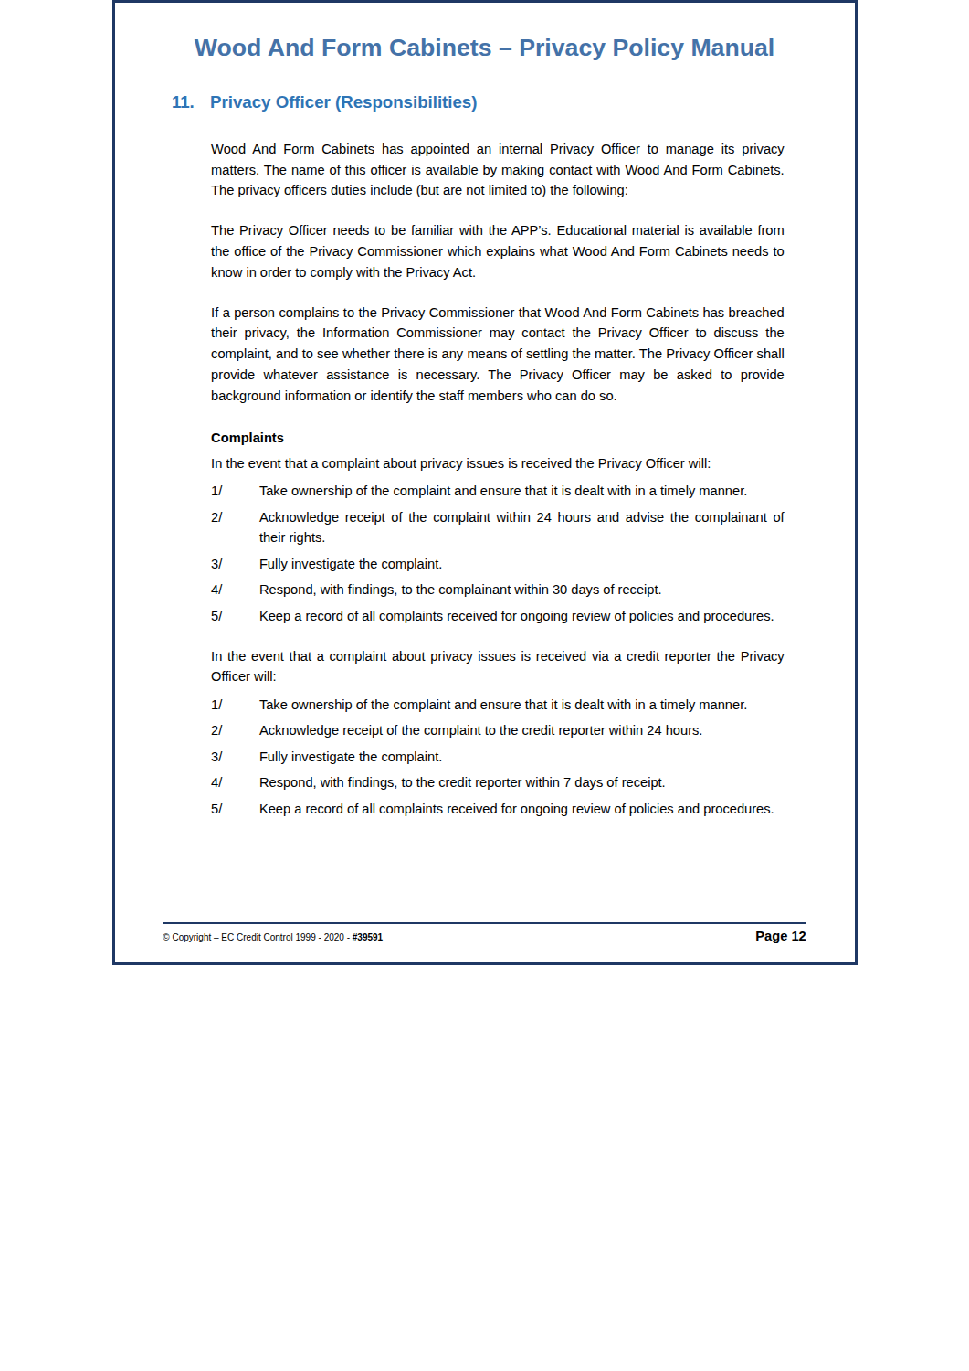Wood And Form Cabinets – Privacy Policy Manual
11. Privacy Officer (Responsibilities)
Wood And Form Cabinets has appointed an internal Privacy Officer to manage its privacy matters. The name of this officer is available by making contact with Wood And Form Cabinets. The privacy officers duties include (but are not limited to) the following:
The Privacy Officer needs to be familiar with the APP’s. Educational material is available from the office of the Privacy Commissioner which explains what Wood And Form Cabinets needs to know in order to comply with the Privacy Act.
If a person complains to the Privacy Commissioner that Wood And Form Cabinets has breached their privacy, the Information Commissioner may contact the Privacy Officer to discuss the complaint, and to see whether there is any means of settling the matter. The Privacy Officer shall provide whatever assistance is necessary. The Privacy Officer may be asked to provide background information or identify the staff members who can do so.
Complaints
In the event that a complaint about privacy issues is received the Privacy Officer will:
Take ownership of the complaint and ensure that it is dealt with in a timely manner.
Acknowledge receipt of the complaint within 24 hours and advise the complainant of their rights.
Fully investigate the complaint.
Respond, with findings, to the complainant within 30 days of receipt.
Keep a record of all complaints received for ongoing review of policies and procedures.
In the event that a complaint about privacy issues is received via a credit reporter the Privacy Officer will:
Take ownership of the complaint and ensure that it is dealt with in a timely manner.
Acknowledge receipt of the complaint to the credit reporter within 24 hours.
Fully investigate the complaint.
Respond, with findings, to the credit reporter within 7 days of receipt.
Keep a record of all complaints received for ongoing review of policies and procedures.
© Copyright – EC Credit Control 1999 - 2020 - #39591
Page 12